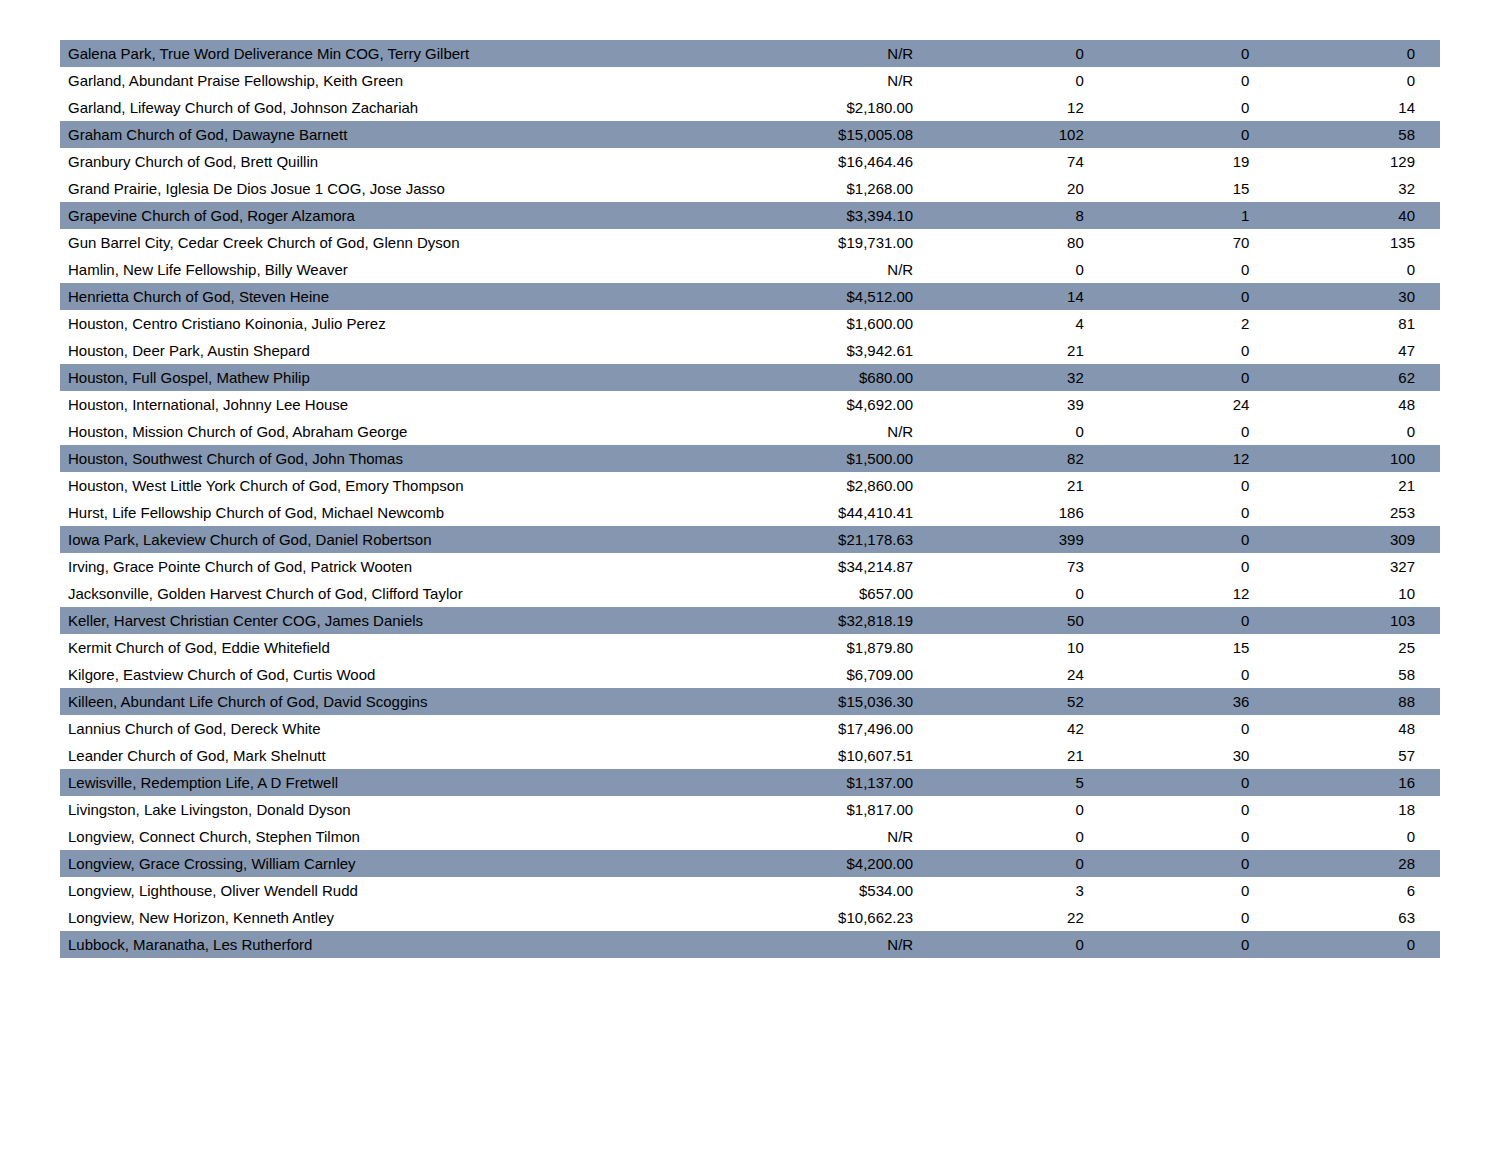| Galena Park, True Word Deliverance Min COG, Terry Gilbert | N/R | 0 | 0 | 0 |
| Garland, Abundant Praise Fellowship, Keith Green | N/R | 0 | 0 | 0 |
| Garland, Lifeway Church of God, Johnson Zachariah | $2,180.00 | 12 | 0 | 14 |
| Graham Church of God, Dawayne Barnett | $15,005.08 | 102 | 0 | 58 |
| Granbury Church of God, Brett Quillin | $16,464.46 | 74 | 19 | 129 |
| Grand Prairie, Iglesia De Dios Josue 1 COG, Jose Jasso | $1,268.00 | 20 | 15 | 32 |
| Grapevine Church of God, Roger Alzamora | $3,394.10 | 8 | 1 | 40 |
| Gun Barrel City, Cedar Creek Church of God, Glenn Dyson | $19,731.00 | 80 | 70 | 135 |
| Hamlin, New Life Fellowship, Billy Weaver | N/R | 0 | 0 | 0 |
| Henrietta Church of God, Steven Heine | $4,512.00 | 14 | 0 | 30 |
| Houston, Centro Cristiano Koinonia, Julio Perez | $1,600.00 | 4 | 2 | 81 |
| Houston, Deer Park, Austin Shepard | $3,942.61 | 21 | 0 | 47 |
| Houston, Full Gospel, Mathew Philip | $680.00 | 32 | 0 | 62 |
| Houston, International, Johnny Lee House | $4,692.00 | 39 | 24 | 48 |
| Houston, Mission Church of God, Abraham George | N/R | 0 | 0 | 0 |
| Houston, Southwest Church of God, John Thomas | $1,500.00 | 82 | 12 | 100 |
| Houston, West Little York Church of God, Emory Thompson | $2,860.00 | 21 | 0 | 21 |
| Hurst, Life Fellowship Church of God, Michael Newcomb | $44,410.41 | 186 | 0 | 253 |
| Iowa Park, Lakeview Church of God, Daniel Robertson | $21,178.63 | 399 | 0 | 309 |
| Irving, Grace Pointe Church of God, Patrick Wooten | $34,214.87 | 73 | 0 | 327 |
| Jacksonville, Golden Harvest Church of God, Clifford Taylor | $657.00 | 0 | 12 | 10 |
| Keller, Harvest Christian Center COG, James Daniels | $32,818.19 | 50 | 0 | 103 |
| Kermit Church of God, Eddie Whitefield | $1,879.80 | 10 | 15 | 25 |
| Kilgore, Eastview Church of God, Curtis Wood | $6,709.00 | 24 | 0 | 58 |
| Killeen, Abundant Life Church of God, David Scoggins | $15,036.30 | 52 | 36 | 88 |
| Lannius Church of God, Dereck White | $17,496.00 | 42 | 0 | 48 |
| Leander Church of God, Mark Shelnutt | $10,607.51 | 21 | 30 | 57 |
| Lewisville, Redemption Life, A D Fretwell | $1,137.00 | 5 | 0 | 16 |
| Livingston, Lake Livingston, Donald Dyson | $1,817.00 | 0 | 0 | 18 |
| Longview, Connect Church, Stephen Tilmon | N/R | 0 | 0 | 0 |
| Longview, Grace Crossing, William Carnley | $4,200.00 | 0 | 0 | 28 |
| Longview, Lighthouse, Oliver Wendell Rudd | $534.00 | 3 | 0 | 6 |
| Longview, New Horizon, Kenneth Antley | $10,662.23 | 22 | 0 | 63 |
| Lubbock, Maranatha, Les Rutherford | N/R | 0 | 0 | 0 |